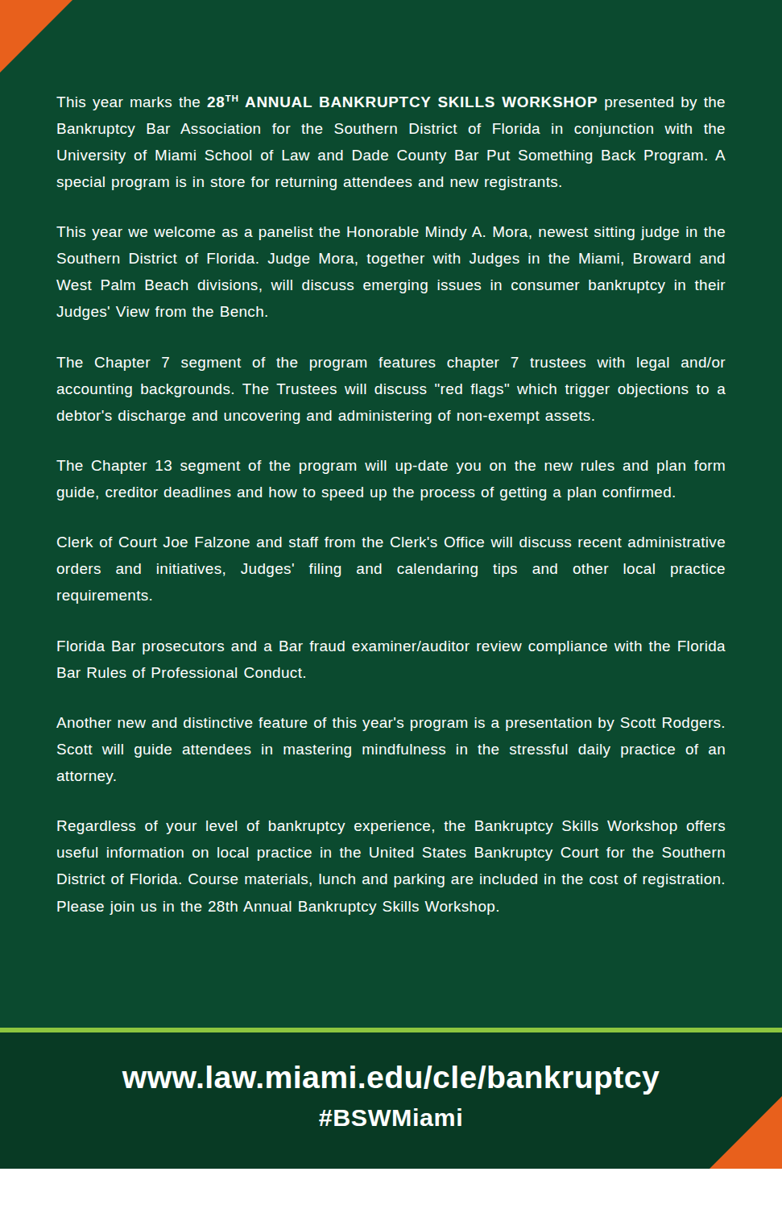This year marks the 28TH ANNUAL BANKRUPTCY SKILLS WORKSHOP presented by the Bankruptcy Bar Association for the Southern District of Florida in conjunction with the University of Miami School of Law and Dade County Bar Put Something Back Program. A special program is in store for returning attendees and new registrants.
This year we welcome as a panelist the Honorable Mindy A. Mora, newest sitting judge in the Southern District of Florida. Judge Mora, together with Judges in the Miami, Broward and West Palm Beach divisions, will discuss emerging issues in consumer bankruptcy in their Judges' View from the Bench.
The Chapter 7 segment of the program features chapter 7 trustees with legal and/or accounting backgrounds. The Trustees will discuss "red flags" which trigger objections to a debtor's discharge and uncovering and administering of non-exempt assets.
The Chapter 13 segment of the program will up-date you on the new rules and plan form guide, creditor deadlines and how to speed up the process of getting a plan confirmed.
Clerk of Court Joe Falzone and staff from the Clerk's Office will discuss recent administrative orders and initiatives, Judges' filing and calendaring tips and other local practice requirements.
Florida Bar prosecutors and a Bar fraud examiner/auditor review compliance with the Florida Bar Rules of Professional Conduct.
Another new and distinctive feature of this year's program is a presentation by Scott Rodgers. Scott will guide attendees in mastering mindfulness in the stressful daily practice of an attorney.
Regardless of your level of bankruptcy experience, the Bankruptcy Skills Workshop offers useful information on local practice in the United States Bankruptcy Court for the Southern District of Florida. Course materials, lunch and parking are included in the cost of registration. Please join us in the 28th Annual Bankruptcy Skills Workshop.
www.law.miami.edu/cle/bankruptcy #BSWMiami